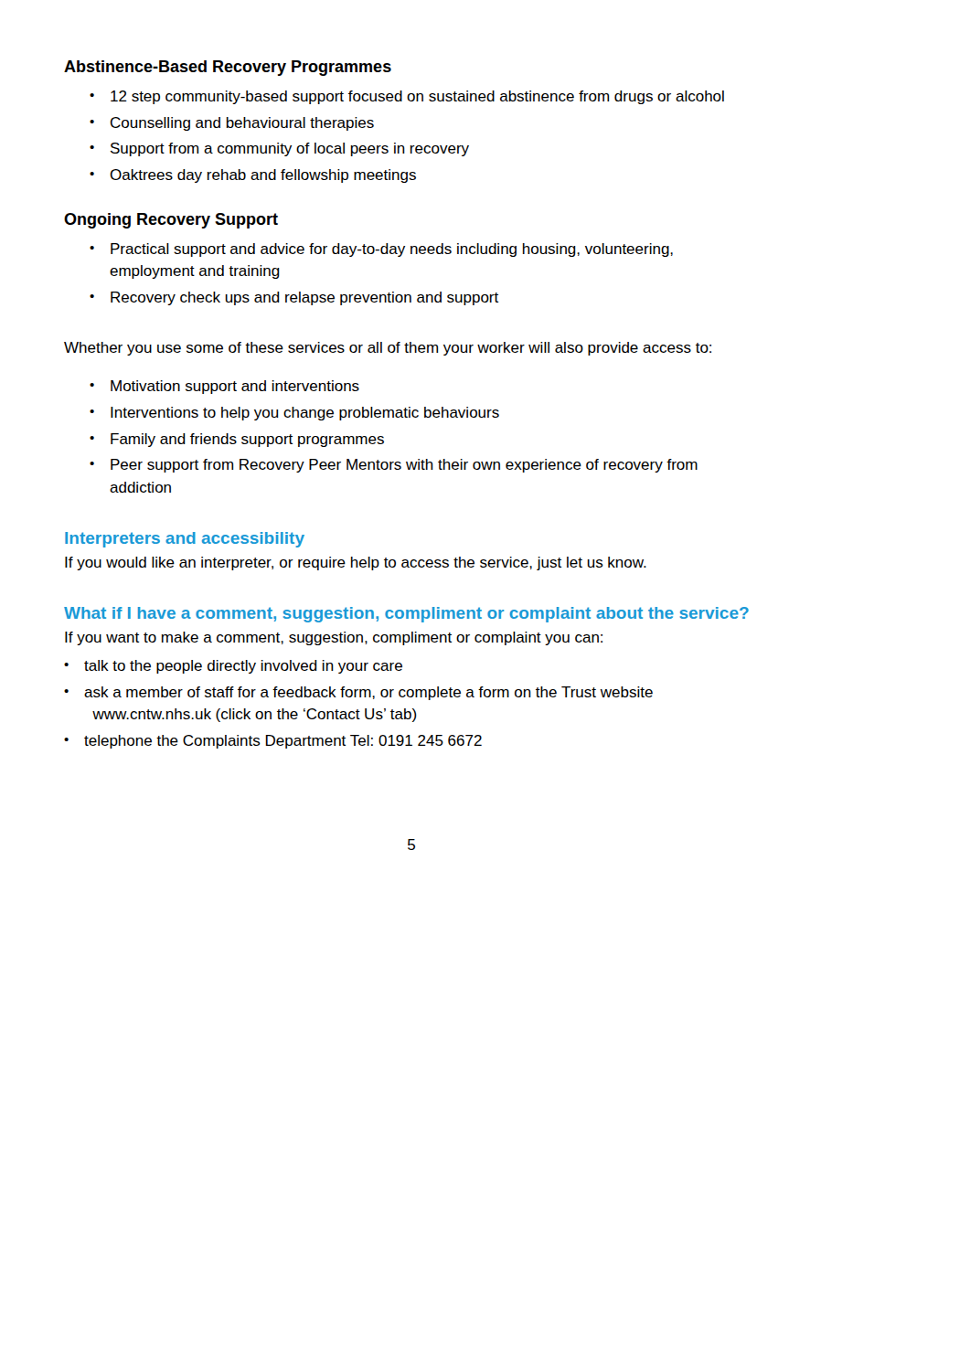Abstinence-Based Recovery Programmes
12 step community-based support focused on sustained abstinence from drugs or alcohol
Counselling and behavioural therapies
Support from a community of local peers in recovery
Oaktrees day rehab and fellowship meetings
Ongoing Recovery Support
Practical support and advice for day-to-day needs including housing, volunteering, employment and training
Recovery check ups and relapse prevention and support
Whether you use some of these services or all of them your worker will also provide access to:
Motivation support and interventions
Interventions to help you change problematic behaviours
Family and friends support programmes
Peer support from Recovery Peer Mentors with their own experience of recovery from addiction
Interpreters and accessibility
If you would like an interpreter, or require help to access the service, just let us know.
What if I have a comment, suggestion, compliment or complaint about the service?
If you want to make a comment, suggestion, compliment or complaint you can:
talk to the people directly involved in your care
ask a member of staff for a feedback form, or complete a form on the Trust website
www.cntw.nhs.uk (click on the ‘Contact Us’ tab)
telephone the Complaints Department Tel: 0191 245 6672
5